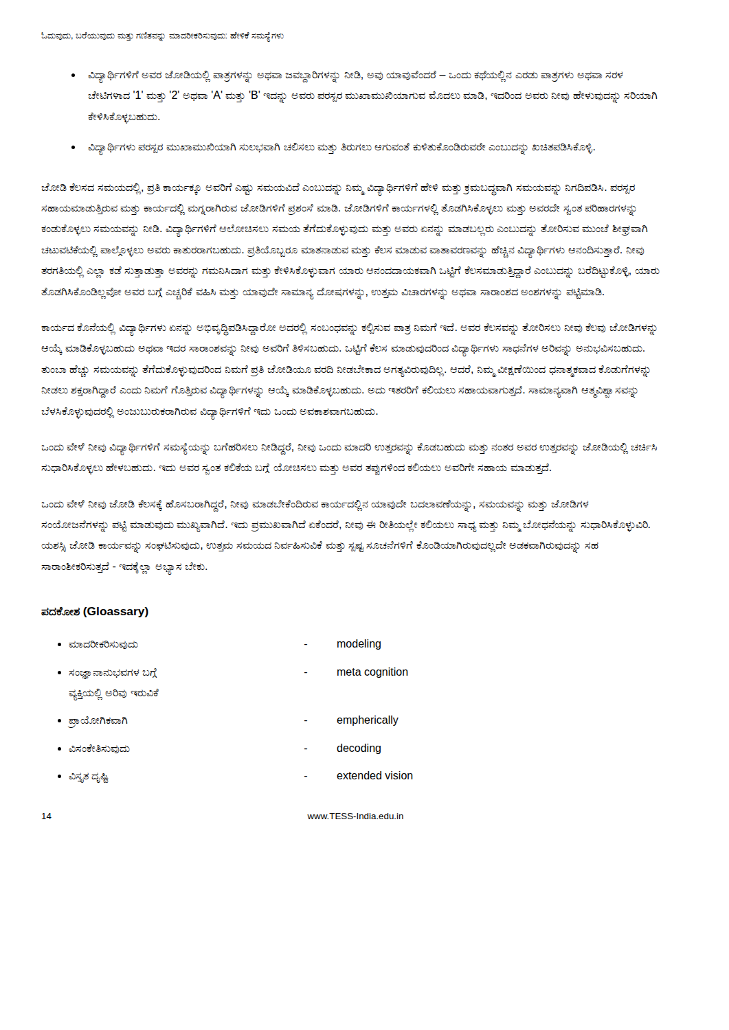ಓದುವುದು, ಬರೆಯುವುದು ಮತ್ತು ಗಣಿತವನ್ನು ಮಾದರೀಕರಿಸುವುದು: ಹೇಳಿಕೆ ಸಮಸ್ಯೆಗಳು
ವಿದ್ಯಾರ್ಥಿಗಳಿಗೆ ಅವರ ಜೋಡಿಯಲ್ಲಿ ಪಾತ್ರಗಳನ್ನು ಅಥವಾ ಜವಬ್ದಾರಿಗಳನ್ನು ನೀಡಿ, ಅವು ಯಾವುವೆಂದರೆ – ಒಂದು ಕಥೆಯಲ್ಲಿನ ಎರಡು ಪಾತ್ರಗಳು ಅಥವಾ ಸರಳ ಚೇಟಿಗಳಾದ '1' ಮತ್ತು '2' ಅಥವಾ 'A' ಮತ್ತು 'B' ಇದನ್ನು ಅವರು ಪರಸ್ಪರ ಮುಖಾಮುಖಿಯಾಗುವ ಮೊದಲು ಮಾಡಿ, ಇದರಿಂದ ಅವರು ನೀವು ಹೇಳುವುದನ್ನು ಸರಿಯಾಗಿ ಕೇಳಿಸಿಕೊಳ್ಳಬಹುದು.
ವಿದ್ಯಾರ್ಥಿಗಳು ಪರಸ್ಪರ ಮುಖಾಮುಖಿಯಾಗಿ ಸುಲಭವಾಗಿ ಚಲಿಸಲು ಮತ್ತು ತಿರುಗಲು ಆಗುವಂತೆ ಕುಳಿತುಕೊಂಡಿರುವರೇ ಎಂಬುದನ್ನು ಖಚಿತಪಡಿಸಿಕೊಳ್ಳಿ.
ಜೋಡಿ ಕೆಲಸದ ಸಮಯದಲ್ಲಿ, ಪ್ರತಿ ಕಾರ್ಯಕ್ಕೂ ಅವರಿಗೆ ಎಷ್ಟು ಸಮಯವಿದೆ ಎಂಬುದನ್ನು ನಿಮ್ಮ ವಿದ್ಯಾರ್ಥಿಗಳಿಗೆ ಹೇಳಿ ಮತ್ತು ಕ್ರಮಬದ್ಧವಾಗಿ ಸಮಯವನ್ನು ನಿಗದಿಪಡಿಸಿ. ಪರಸ್ಪರ ಸಹಾಯಮಾಡುತ್ತಿರುವ ಮತ್ತು ಕಾರ್ಯದಲ್ಲಿ ಮಗ್ನರಾಗಿರುವ ಜೋಡಿಗಳಿಗೆ ಪ್ರಶಂಸೆ ಮಾಡಿ. ಜೋಡಿಗಳಿಗೆ ಕಾರ್ಯಗಳಲ್ಲಿ ತೊಡಗಿಸಿಕೊಳ್ಳಲು ಮತ್ತು ಅವರದೇ ಸ್ವಂತ ಪರಿಹಾರಗಳನ್ನು ಕಂಡುಕೊಳ್ಳಲು ಸಮಯವನ್ನು ನೀಡಿ. ವಿದ್ಯಾರ್ಥಿಗಳಿಗೆ ಆಲೋಚಿಸಲು ಸಮಯ ತೆಗೆದುಕೊಳ್ಳುವುದು ಮತ್ತು ಅವರು ಏನನ್ನು ಮಾಡಬಲ್ಲರು ಎಂಬುದನ್ನು ತೋರಿಸುವ ಮುಂಚೆ ಶೀಘ್ರವಾಗಿ ಚಟುವಟಿಕೆಯಲ್ಲಿ ಪಾಲ್ಗೊಳ್ಳಲು ಅವರು ಕಾತುರರಾಗಬಹುದು. ಪ್ರತಿಯೊಬ್ಬರೂ ಮಾತನಾಡುವ ಮತ್ತು ಕೆಲಸ ಮಾಡುವ ವಾತಾವರಣವನ್ನು ಹೆಚ್ಚಿನ ವಿದ್ಯಾರ್ಥಿಗಳು ಆನಂದಿಸುತ್ತಾರೆ. ನೀವು ತರಗತಿಯಲ್ಲಿ ಎಲ್ಲಾ ಕಡೆ ಸುತ್ತಾಡುತ್ತಾ ಅವರನ್ನು ಗಮನಿಸಿದಾಗ ಮತ್ತು ಕೇಳಿಸಿಕೊಳ್ಳುವಾಗ ಯಾರು ಆನಂದದಾಯಕವಾಗಿ ಒಟ್ಟಿಗೆ ಕೆಲಸಮಾಡುತ್ತಿದ್ದಾರೆ ಎಂಬುದನ್ನು ಬರೆದಿಟ್ಟುಕೊಳ್ಳಿ, ಯಾರು ತೊಡಗಿಸಿಕೊಂಡಿಲ್ಲವೋ ಅವರ ಬಗ್ಗೆ ಎಚ್ಚರಿಕೆ ವಹಿಸಿ ಮತ್ತು ಯಾವುದೇ ಸಾಮಾನ್ಯ ದೋಷಗಳನ್ನು, ಉತ್ತಮ ವಿಚಾರಗಳನ್ನು ಅಥವಾ ಸಾರಾಂಶದ ಅಂಶಗಳನ್ನು ಪಟ್ಟಿಮಾಡಿ.
ಕಾರ್ಯದ ಕೊನೆಯಲ್ಲಿ ವಿದ್ಯಾರ್ಥಿಗಳು ಏನನ್ನು ಅಭಿವೃದ್ಧಿಪಡಿಸಿದ್ದಾರೋ ಅದರಲ್ಲಿ ಸಂಬಂಧವನ್ನು ಕಲ್ಪಿಸುವ ಪಾತ್ರ ನಿಮಗೆ ಇದೆ. ಅವರ ಕೆಲಸವನ್ನು ತೋರಿಸಲು ನೀವು ಕೆಲವು ಜೋಡಿಗಳನ್ನು ಆಯ್ಕೆ ಮಾಡಿಕೊಳ್ಳಬಹುದು ಅಥವಾ ಇದರ ಸಾರಾಂಶವನ್ನು ನೀವು ಅವರಿಗೆ ತಿಳಿಸಬಹುದು. ಒಟ್ಟಿಗೆ ಕೆಲಸ ಮಾಡುವುದರಿಂದ ವಿದ್ಯಾರ್ಥಿಗಳು ಸಾಧನೆಗಳ ಅರಿವನ್ನು ಅನುಭವಿಸಬಹುದು. ತುಂಬಾ ಹೆಚ್ಚು ಸಮಯವನ್ನು ತೆಗೆದುಕೊಳ್ಳುವುದರಿಂದ ನಿಮಗೆ ಪ್ರತಿ ಜೋಡಿಯೂ ವರದಿ ನೀಡಬೇಕಾದ ಅಗತ್ಯವಿರುವುದಿಲ್ಲ. ಆದರೆ, ನಿಮ್ಮ ವೀಕ್ಷಣೆಯಿಂದ ಧನಾತ್ಮಕವಾದ ಕೊಡುಗೆಗಳನ್ನು ನೀಡಲು ಶಕ್ತರಾಗಿದ್ದಾರೆ ಎಂದು ನಿಮಗೆ ಗೊತ್ತಿರುವ ವಿದ್ಯಾರ್ಥಿಗಳನ್ನು ಆಯ್ಕೆ ಮಾಡಿಕೊಳ್ಳಬಹುದು. ಅದು ಇತರರಿಗೆ ಕಲಿಯಲು ಸಹಾಯವಾಗುತ್ತದೆ. ಸಾಮಾನ್ಯವಾಗಿ ಆತ್ಮವಿಶ್ವಾಸವನ್ನು ಬೆಳಸಿಕೊಳ್ಳುವುದರಲ್ಲಿ ಅಂಜುಬುರುಕರಾಗಿರುವ ವಿದ್ಯಾರ್ಥಿಗಳಿಗೆ ಇದು ಒಂದು ಅವಕಾಶವಾಗಬಹುದು.
ಒಂದು ವೇಳೆ ನೀವು ವಿದ್ಯಾರ್ಥಿಗಳಿಗೆ ಸಮಸ್ಯೆಯನ್ನು ಬಗೆಹರಿಸಲು ನೀಡಿದ್ದರೆ, ನೀವು ಒಂದು ಮಾದರಿ ಉತ್ತರವನ್ನು ಕೊಡಬಹುದು ಮತ್ತು ನಂತರ ಅವರ ಉತ್ತರವನ್ನು ಜೋಡಿಯಲ್ಲಿ ಚರ್ಚಿಸಿ ಸುಧಾರಿಸಿಕೊಳ್ಳಲು ಹೇಳಬಹುದು. ಇದು ಅವರ ಸ್ವಂತ ಕಲಿಕೆಯ ಬಗ್ಗೆ ಯೋಚಿಸಲು ಮತ್ತು ಅವರ ತಪ್ಪುಗಳಿಂದ ಕಲಿಯಲು ಅವರಿಗೇ ಸಹಾಯ ಮಾಡುತ್ತದೆ.
ಒಂದು ವೇಳೆ ನೀವು ಜೋಡಿ ಕೆಲಸಕ್ಕೆ ಹೊಸಬರಾಗಿದ್ದರೆ, ನೀವು ಮಾಡಬೇಕೆಂದಿರುವ ಕಾರ್ಯದಲ್ಲಿನ ಯಾವುದೇ ಬದಲಾವಣೆಯನ್ನು, ಸಮಯವನ್ನು ಮತ್ತು ಜೋಡಿಗಳ ಸಂಯೋಜನೆಗಳನ್ನು ಪಟ್ಟಿ ಮಾಡುವುದು ಮುಖ್ಯವಾಗಿದೆ. ಇದು ಪ್ರಮುಖವಾಗಿದೆ ಏಕೆಂದರೆ, ನೀವು ಈ ರೀತಿಯಲ್ಲೇ ಕಲಿಯಲು ಸಾಧ್ಯ ಮತ್ತು ನಿಮ್ಮ ಬೋಧನೆಯನ್ನು ಸುಧಾರಿಸಿಕೊಳ್ಳುವಿರಿ. ಯಶಸ್ಸಿ ಜೋಡಿ ಕಾರ್ಯವನ್ನು ಸಂಘಟಿಸುವುದು, ಉತ್ತಮ ಸಮಯದ ನಿರ್ವಹಿಸುವಿಕೆ ಮತ್ತು ಸ್ಪಷ್ಟ ಸೂಚನೆಗಳಿಗೆ ಕೊಂಡಿಯಾಗಿರುವುದಲ್ಲದೇ ಅಡಕವಾಗಿರುವುದನ್ನು ಸಹ ಸಾರಾಂಶೀಕರಿಸುತ್ತದೆ - ಇದಕ್ಕೆಲ್ಲಾ ಅಭ್ಯಾಸ ಬೇಕು.
ಪದಕೋಶ (Gloassary)
ಮಾದರೀಕರಿಸುವುದು - modeling
ಸಂಜ್ಞಾನಾನುಭವಗಳ ಬಗ್ಗೆ
ವ್ಯಕ್ತಿಯಲ್ಲಿ ಅರಿವು ಇರುವಿಕೆ - meta cognition
ಪ್ರಾಯೋಗಿಕವಾಗಿ - empherically
ವಿಸಂಕೇತಿಸುವುದು - decoding
ವಿಸ್ತೃತ ದೃಷ್ಟಿ - extended vision
14 www.TESS-India.edu.in